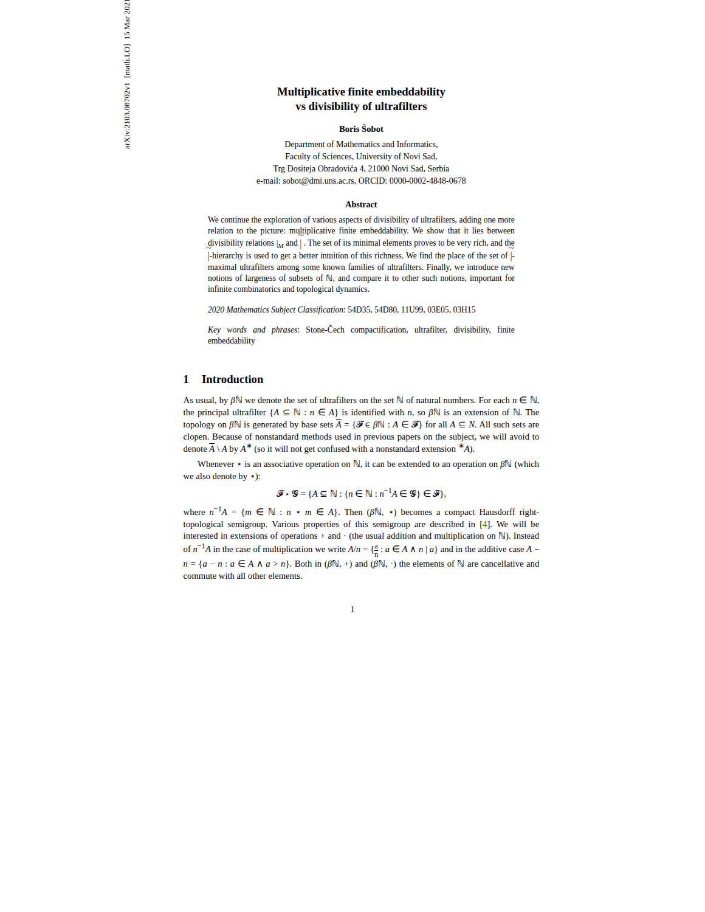arXiv:2103.08702v1 [math.LO] 15 Mar 2021
Multiplicative finite embeddability
vs divisibility of ultrafilters
Boris Šobot
Department of Mathematics and Informatics,
Faculty of Sciences, University of Novi Sad,
Trg Dositeja Obradovića 4, 21000 Novi Sad, Serbia
e-mail: sobot@dmi.uns.ac.rs, ORCID: 0000-0002-4848-0678
Abstract
We continue the exploration of various aspects of divisibility of ultrafilters, adding one more relation to the picture: multiplicative finite embeddability. We show that it lies between divisibility relations |M and | . The set of its minimal elements proves to be very rich, and the |-hierarchy is used to get a better intuition of this richness. We find the place of the set of |-maximal ultrafilters among some known families of ultrafilters. Finally, we introduce new notions of largeness of subsets of ℕ, and compare it to other such notions, important for infinite combinatorics and topological dynamics.
2020 Mathematics Subject Classification: 54D35, 54D80, 11U99, 03E05, 03H15
Key words and phrases: Stone-Čech compactification, ultrafilter, divisibility, finite embeddability
1 Introduction
As usual, by β ℕ we denote the set of ultrafilters on the set ℕ of natural numbers. For each n ∈ ℕ, the principal ultrafilter {A ⊆ ℕ : n ∈ A} is identified with n, so β ℕ is an extension of ℕ. The topology on β ℕ is generated by base sets A = {𝓕 ∈ β ℕ : A ∈ 𝓕} for all A ⊆ N. All such sets are clopen. Because of nonstandard methods used in previous papers on the subject, we will avoid to denote A \ A by A∗ (so it will not get confused with a nonstandard extension ∗A).
Whenever ⋆ is an associative operation on ℕ, it can be extended to an operation on β ℕ (which we also denote by ⋆):
𝓕 ⋆ 𝓖 = {A ⊆ ℕ : {n ∈ ℕ : n−1A ∈ 𝓖} ∈ 𝓕},
where n−1A = {m ∈ ℕ : n ⋆ m ∈ A}. Then (β ℕ, ⋆) becomes a compact Hausdorff right-topological semigroup. Various properties of this semigroup are described in [4]. We will be interested in extensions of operations + and · (the usual addition and multiplication on ℕ). Instead of n−1A in the case of multiplication we write A/n = {an : a ∈ A ∧ n | a} and in the additive case A − n = {a − n : a ∈ A ∧ a > n}. Both in (β ℕ, +) and (β ℕ, ·) the elements of ℕ are cancellative and commute with all other elements.
1